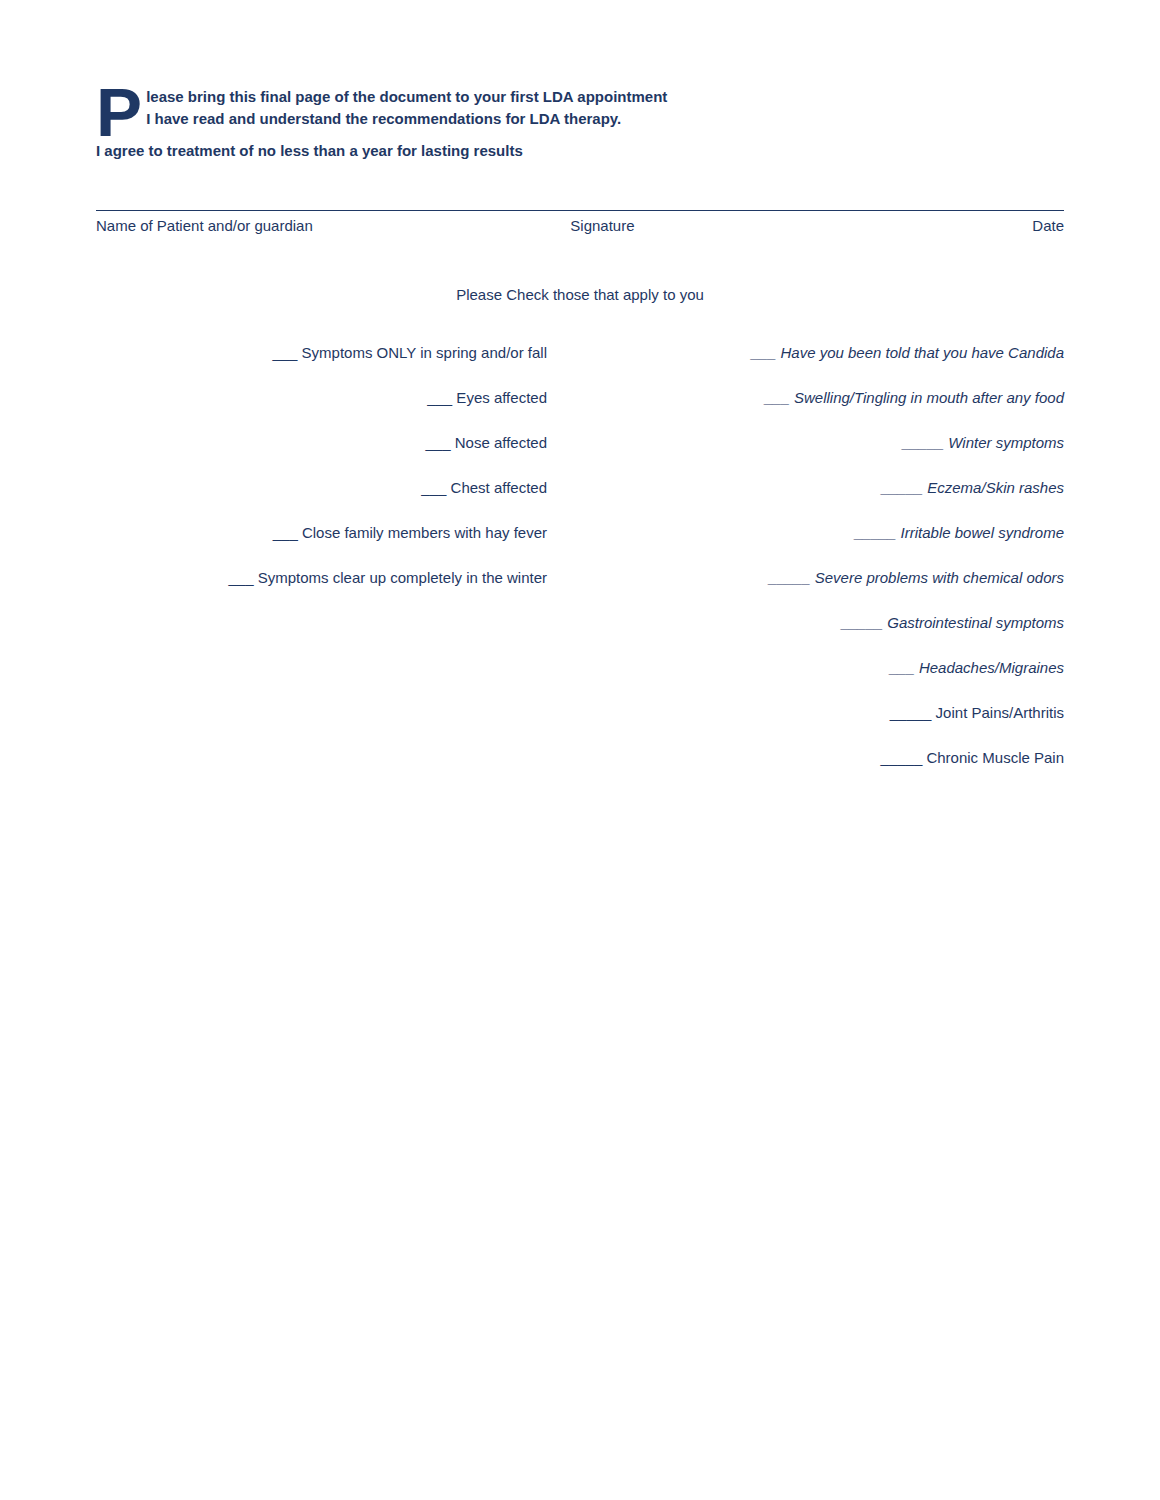P
lease bring this final page of the document to your first LDA appointment
I have read and understand the recommendations for LDA therapy.
I agree to treatment of no less than a year for lasting results
Name of Patient and/or guardian Signature Date
Please Check those that apply to you
| ___ Symptoms ONLY in spring and/or fall | ___ Have you been told that you have Candida |
| ___ Eyes affected | ___ Swelling/Tingling in mouth after any food |
| ___ Nose affected | _____ Winter symptoms |
| ___ Chest affected | _____ Eczema/Skin rashes |
| ___ Close family members with hay fever | _____ Irritable bowel syndrome |
| ___ Symptoms clear up completely in the winter | _____ Severe problems with chemical odors |
| | _____ Gastrointestinal symptoms |
| | ___ Headaches/Migraines |
| | _____ Joint Pains/Arthritis |
| | _____ Chronic Muscle Pain |